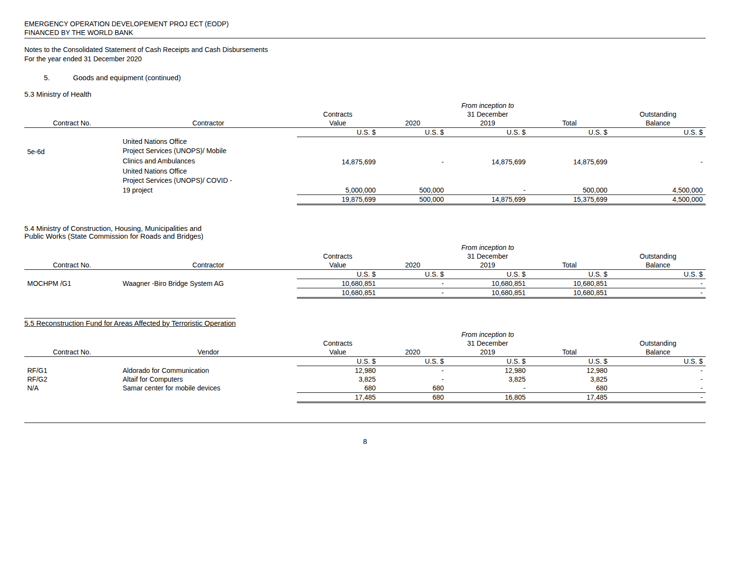EMERGENCY OPERATION DEVELOPEMENT PROJ ECT (EODP)
FINANCED BY THE WORLD BANK
Notes to the Consolidated Statement of Cash Receipts and Cash Disbursements
For the year ended 31 December 2020
5. Goods and equipment (continued)
5.3 Ministry of Health
| | | | | From inception to | | |
| --- | --- | --- | --- | --- | --- | --- |
| | | Contracts | | 31 December | | Outstanding |
| Contract No. | Contractor | Value | 2020 | 2019 | Total | Balance |
| | | U.S. $ | U.S. $ | U.S. $ | U.S. $ | U.S. $ |
| 5e-6d | United Nations Office Project Services (UNOPS)/ Mobile | | | | | |
| | Clinics and Ambulances | 14,875,699 | - | 14,875,699 | 14,875,699 | - |
| | United Nations Office Project Services (UNOPS)/ COVID - | | | | | |
| | 19 project | 5,000,000 | 500,000 | - | 500,000 | 4,500,000 |
| | | 19,875,699 | 500,000 | 14,875,699 | 15,375,699 | 4,500,000 |
5.4 Ministry of Construction, Housing, Municipalities and
Public Works (State Commission for Roads and Bridges)
| | | | | From inception to | | |
| --- | --- | --- | --- | --- | --- | --- |
| | | Contracts | | 31 December | | Outstanding |
| Contract No. | Contractor | Value | 2020 | 2019 | Total | Balance |
| | | U.S. $ | U.S. $ | U.S. $ | U.S. $ | U.S. $ |
| MOCHPM /G1 | Waagner -Biro Bridge System AG | 10,680,851 | - | 10,680,851 | 10,680,851 | - |
| | | 10,680,851 | - | 10,680,851 | 10,680,851 | - |
5.5 Reconstruction Fund for Areas Affected by Terroristic Operation
| | | | | From inception to | | |
| --- | --- | --- | --- | --- | --- | --- |
| | | Contracts | | 31 December | | Outstanding |
| Contract No. | Vendor | Value | 2020 | 2019 | Total | Balance |
| | | U.S. $ | U.S. $ | U.S. $ | U.S. $ | U.S. $ |
| RF/G1 | Aldorado for Communication | 12,980 | - | 12,980 | 12,980 | - |
| RF/G2 | Altaif for Computers | 3,825 | - | 3,825 | 3,825 | - |
| N/A | Samar center for mobile devices | 680 | 680 | - | 680 | - |
| | | 17,485 | 680 | 16,805 | 17,485 | - |
8